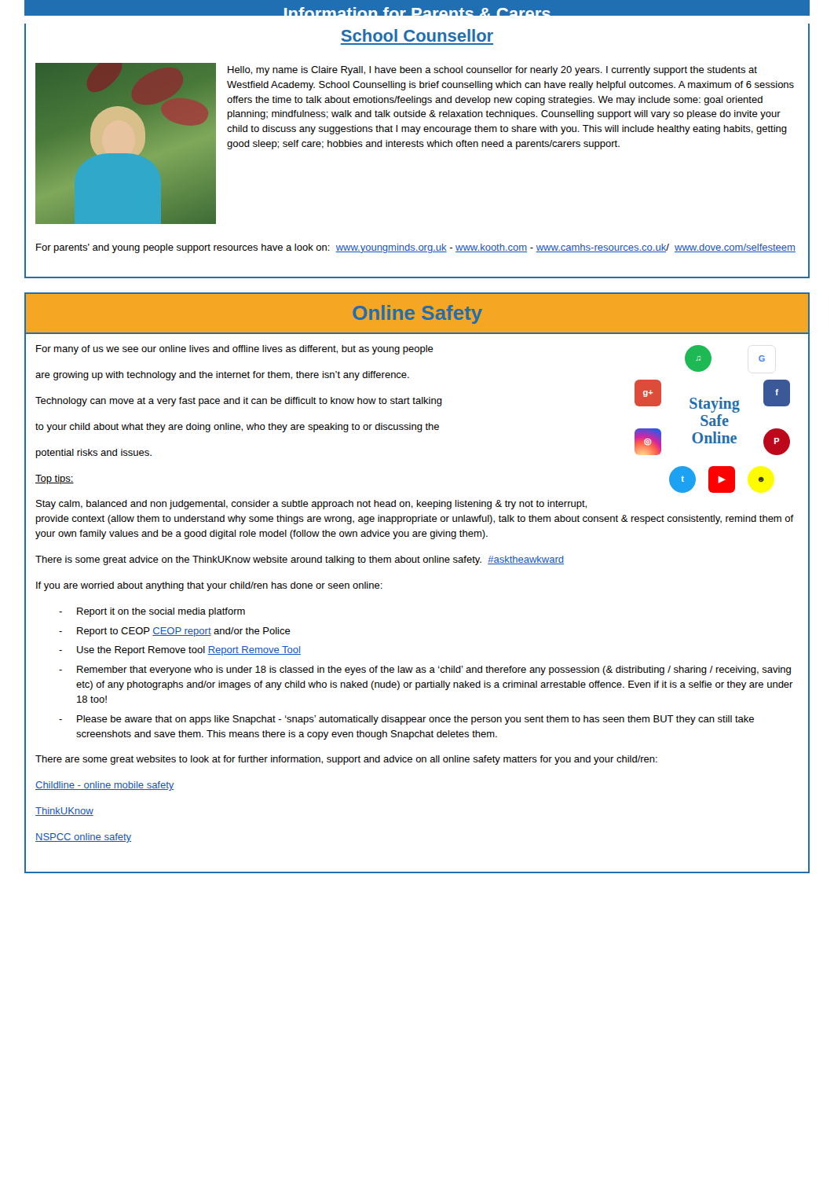Information for Parents & Carers
School Counsellor
Hello, my name is Claire Ryall, I have been a school counsellor for nearly 20 years. I currently support the students at Westfield Academy. School Counselling is brief counselling which can have really helpful outcomes. A maximum of 6 sessions offers the time to talk about emotions/feelings and develop new coping strategies. We may include some: goal oriented planning; mindfulness; walk and talk outside & relaxation techniques. Counselling support will vary so please do invite your child to discuss any suggestions that I may encourage them to share with you. This will include healthy eating habits, getting good sleep; self care; hobbies and interests which often need a parents/carers support.
For parents' and young people support resources have a look on: www.youngminds.org.uk - www.kooth.com - www.camhs-resources.co.uk/ www.dove.com/selfesteem
Online Safety
♫ G g+ f ◎ P t ▶ ☻
Staying
Safe
Online
For many of us we see our online lives and offline lives as different, but as young people
are growing up with technology and the internet for them, there isn’t any difference.
Technology can move at a very fast pace and it can be difficult to know how to start talking
to your child about what they are doing online, who they are speaking to or discussing the
potential risks and issues.
Top tips:
Stay calm, balanced and non judgemental, consider a subtle approach not head on, keeping listening & try not to interrupt, provide context (allow them to understand why some things are wrong, age inappropriate or unlawful), talk to them about consent & respect consistently, remind them of your own family values and be a good digital role model (follow the own advice you are giving them).
There is some great advice on the ThinkUKnow website around talking to them about online safety. #asktheawkward
If you are worried about anything that your child/ren has done or seen online:
Report it on the social media platform
Report to CEOP CEOP report and/or the Police
Use the Report Remove tool Report Remove Tool
Remember that everyone who is under 18 is classed in the eyes of the law as a ‘child’ and therefore any possession (& distributing / sharing / receiving, saving etc) of any photographs and/or images of any child who is naked (nude) or partially naked is a criminal arrestable offence. Even if it is a selfie or they are under 18 too!
Please be aware that on apps like Snapchat - ‘snaps’ automatically disappear once the person you sent them to has seen them BUT they can still take screenshots and save them. This means there is a copy even though Snapchat deletes them.
There are some great websites to look at for further information, support and advice on all online safety matters for you and your child/ren:
Childline - online mobile safety
ThinkUKnow
NSPCC online safety